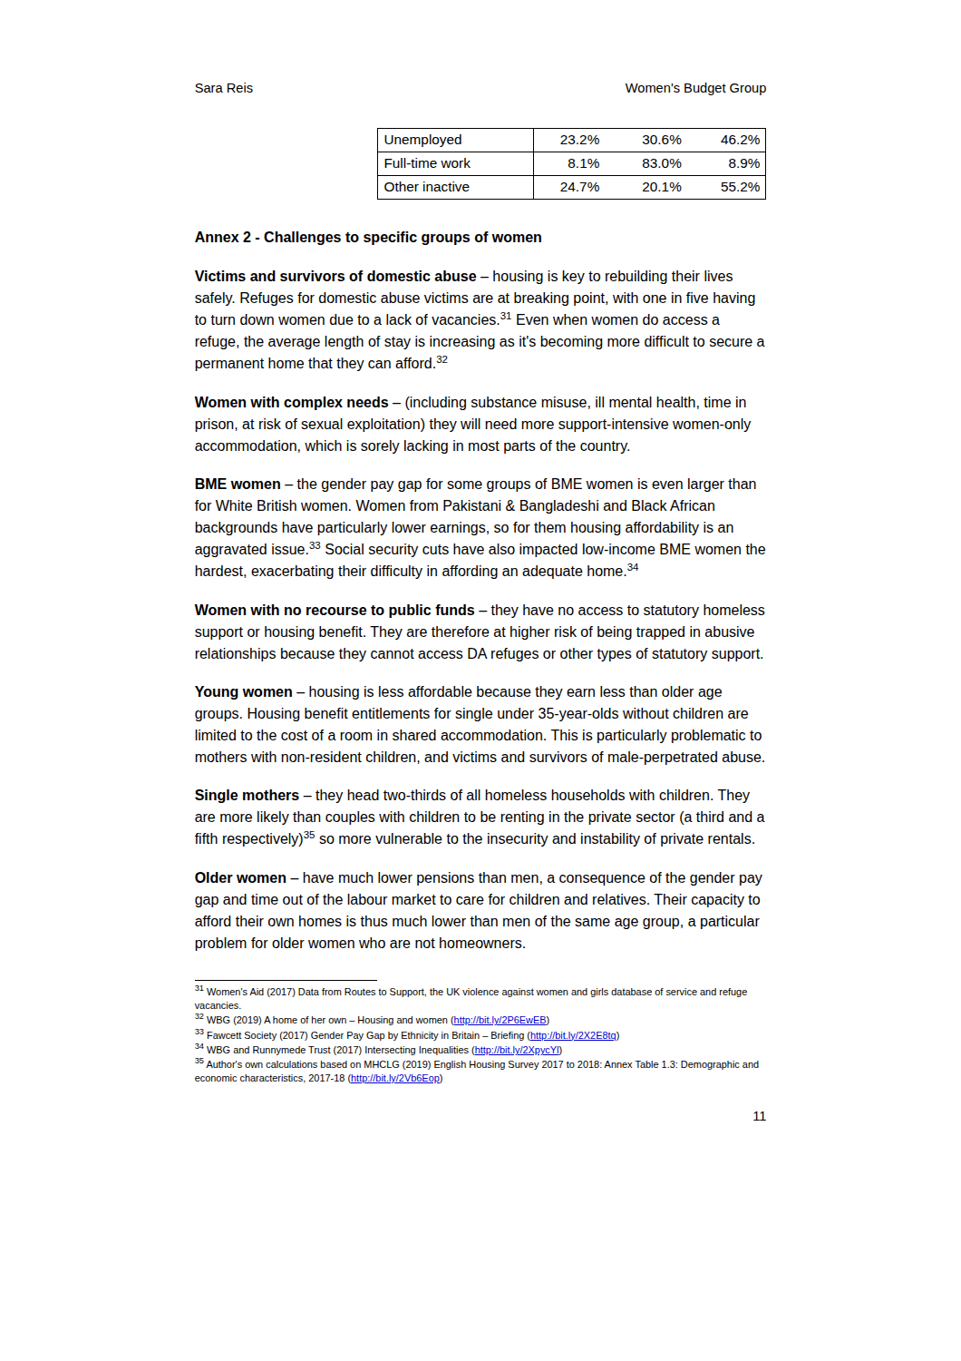Sara Reis Women's Budget Group
| Unemployed | 23.2% | 30.6% | 46.2% |
| Full-time work | 8.1% | 83.0% | 8.9% |
| Other inactive | 24.7% | 20.1% | 55.2% |
Annex 2 - Challenges to specific groups of women
Victims and survivors of domestic abuse – housing is key to rebuilding their lives safely. Refuges for domestic abuse victims are at breaking point, with one in five having to turn down women due to a lack of vacancies.31 Even when women do access a refuge, the average length of stay is increasing as it's becoming more difficult to secure a permanent home that they can afford.32
Women with complex needs – (including substance misuse, ill mental health, time in prison, at risk of sexual exploitation) they will need more support-intensive women-only accommodation, which is sorely lacking in most parts of the country.
BME women – the gender pay gap for some groups of BME women is even larger than for White British women. Women from Pakistani & Bangladeshi and Black African backgrounds have particularly lower earnings, so for them housing affordability is an aggravated issue.33 Social security cuts have also impacted low-income BME women the hardest, exacerbating their difficulty in affording an adequate home.34
Women with no recourse to public funds – they have no access to statutory homeless support or housing benefit. They are therefore at higher risk of being trapped in abusive relationships because they cannot access DA refuges or other types of statutory support.
Young women – housing is less affordable because they earn less than older age groups. Housing benefit entitlements for single under 35-year-olds without children are limited to the cost of a room in shared accommodation. This is particularly problematic to mothers with non-resident children, and victims and survivors of male-perpetrated abuse.
Single mothers – they head two-thirds of all homeless households with children. They are more likely than couples with children to be renting in the private sector (a third and a fifth respectively)35 so more vulnerable to the insecurity and instability of private rentals.
Older women – have much lower pensions than men, a consequence of the gender pay gap and time out of the labour market to care for children and relatives. Their capacity to afford their own homes is thus much lower than men of the same age group, a particular problem for older women who are not homeowners.
31 Women's Aid (2017) Data from Routes to Support, the UK violence against women and girls database of service and refuge vacancies.
32 WBG (2019) A home of her own – Housing and women (http://bit.ly/2P6EwEB)
33 Fawcett Society (2017) Gender Pay Gap by Ethnicity in Britain – Briefing (http://bit.ly/2X2E8tq)
34 WBG and Runnymede Trust (2017) Intersecting Inequalities (http://bit.ly/2XpycYl)
35 Author's own calculations based on MHCLG (2019) English Housing Survey 2017 to 2018: Annex Table 1.3: Demographic and economic characteristics, 2017-18 (http://bit.ly/2Vb6Eop)
11